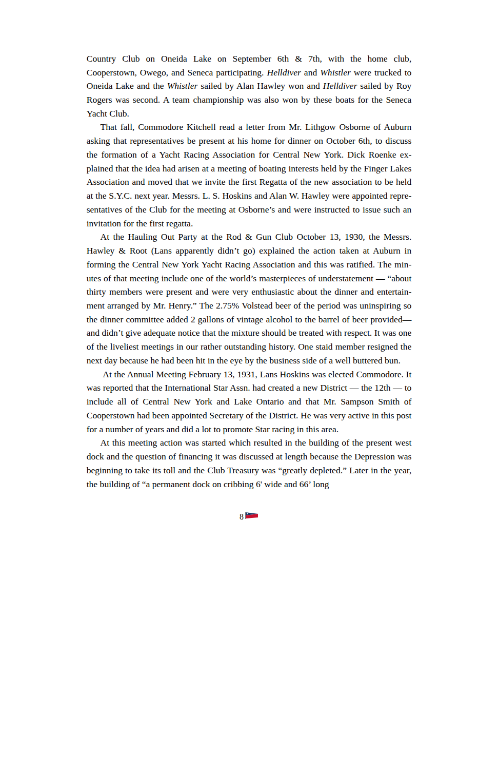Country Club on Oneida Lake on September 6th & 7th, with the home club, Cooperstown, Owego, and Seneca participating. Helldiver and Whistler were trucked to Oneida Lake and the Whistler sailed by Alan Hawley won and Helldiver sailed by Roy Rogers was second. A team championship was also won by these boats for the Seneca Yacht Club.
That fall, Commodore Kitchell read a letter from Mr. Lithgow Osborne of Auburn asking that representatives be present at his home for dinner on October 6th, to discuss the formation of a Yacht Racing Association for Central New York. Dick Roenke explained that the idea had arisen at a meeting of boating interests held by the Finger Lakes Association and moved that we invite the first Regatta of the new association to be held at the S.Y.C. next year. Messrs. L. S. Hoskins and Alan W. Hawley were appointed representatives of the Club for the meeting at Osborne’s and were instructed to issue such an invitation for the first regatta.
At the Hauling Out Party at the Rod & Gun Club October 13, 1930, the Messrs. Hawley & Root (Lans apparently didn’t go) explained the action taken at Auburn in forming the Central New York Yacht Racing Association and this was ratified. The minutes of that meeting include one of the world’s masterpieces of understatement — “about thirty members were present and were very enthusiastic about the dinner and entertainment arranged by Mr. Henry.” The 2.75% Volstead beer of the period was uninspiring so the dinner committee added 2 gallons of vintage alcohol to the barrel of beer provided—and didn’t give adequate notice that the mixture should be treated with respect. It was one of the liveliest meetings in our rather outstanding history. One staid member resigned the next day because he had been hit in the eye by the business side of a well buttered bun.
At the Annual Meeting February 13, 1931, Lans Hoskins was elected Commodore. It was reported that the International Star Assn. had created a new District — the 12th — to include all of Central New York and Lake Ontario and that Mr. Sampson Smith of Cooperstown had been appointed Secretary of the District. He was very active in this post for a number of years and did a lot to promote Star racing in this area.
At this meeting action was started which resulted in the building of the present west dock and the question of financing it was discussed at length because the Depression was beginning to take its toll and the Club Treasury was “greatly depleted.” Later in the year, the building of “a permanent dock on cribbing 6' wide and 66’ long
8